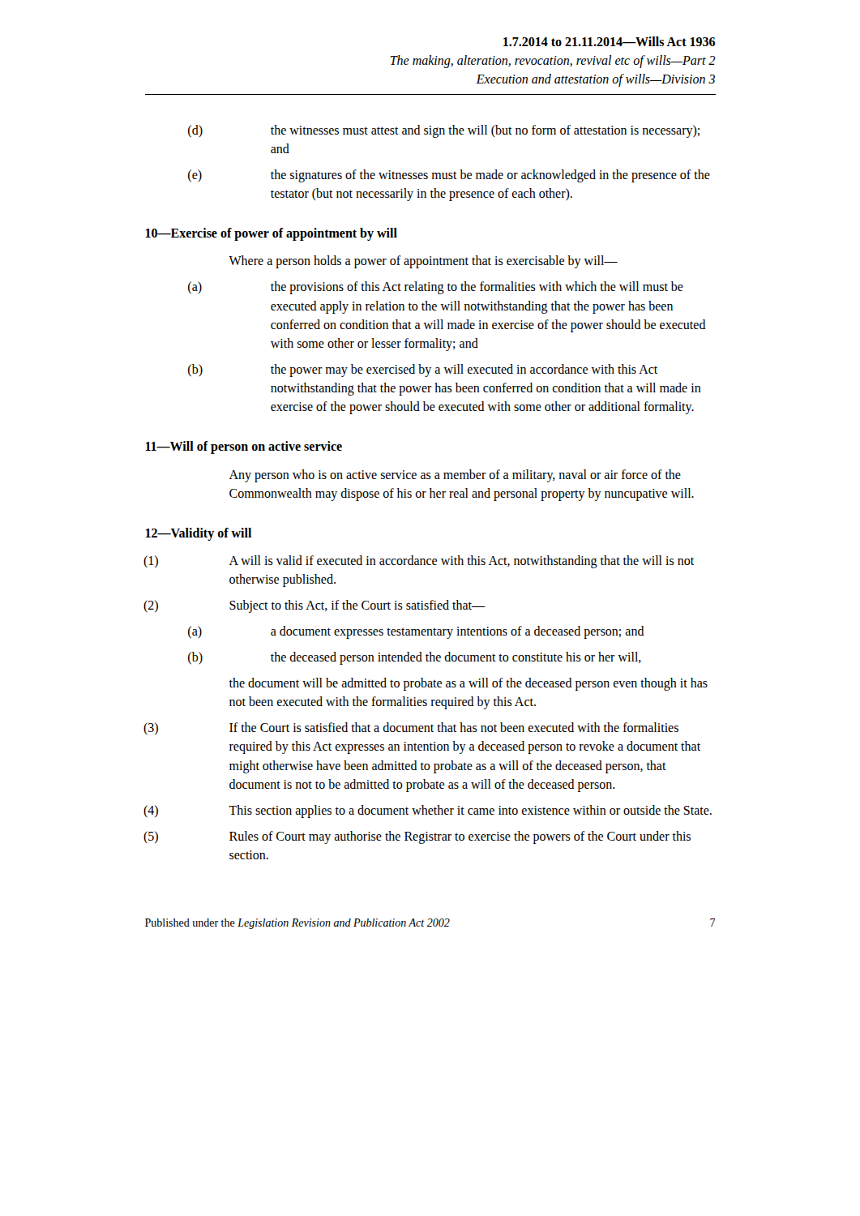1.7.2014 to 21.11.2014—Wills Act 1936
The making, alteration, revocation, revival etc of wills—Part 2
Execution and attestation of wills—Division 3
(d) the witnesses must attest and sign the will (but no form of attestation is necessary); and
(e) the signatures of the witnesses must be made or acknowledged in the presence of the testator (but not necessarily in the presence of each other).
10—Exercise of power of appointment by will
Where a person holds a power of appointment that is exercisable by will—
(a) the provisions of this Act relating to the formalities with which the will must be executed apply in relation to the will notwithstanding that the power has been conferred on condition that a will made in exercise of the power should be executed with some other or lesser formality; and
(b) the power may be exercised by a will executed in accordance with this Act notwithstanding that the power has been conferred on condition that a will made in exercise of the power should be executed with some other or additional formality.
11—Will of person on active service
Any person who is on active service as a member of a military, naval or air force of the Commonwealth may dispose of his or her real and personal property by nuncupative will.
12—Validity of will
(1) A will is valid if executed in accordance with this Act, notwithstanding that the will is not otherwise published.
(2) Subject to this Act, if the Court is satisfied that—
(a) a document expresses testamentary intentions of a deceased person; and
(b) the deceased person intended the document to constitute his or her will,
the document will be admitted to probate as a will of the deceased person even though it has not been executed with the formalities required by this Act.
(3) If the Court is satisfied that a document that has not been executed with the formalities required by this Act expresses an intention by a deceased person to revoke a document that might otherwise have been admitted to probate as a will of the deceased person, that document is not to be admitted to probate as a will of the deceased person.
(4) This section applies to a document whether it came into existence within or outside the State.
(5) Rules of Court may authorise the Registrar to exercise the powers of the Court under this section.
Published under the Legislation Revision and Publication Act 2002 7